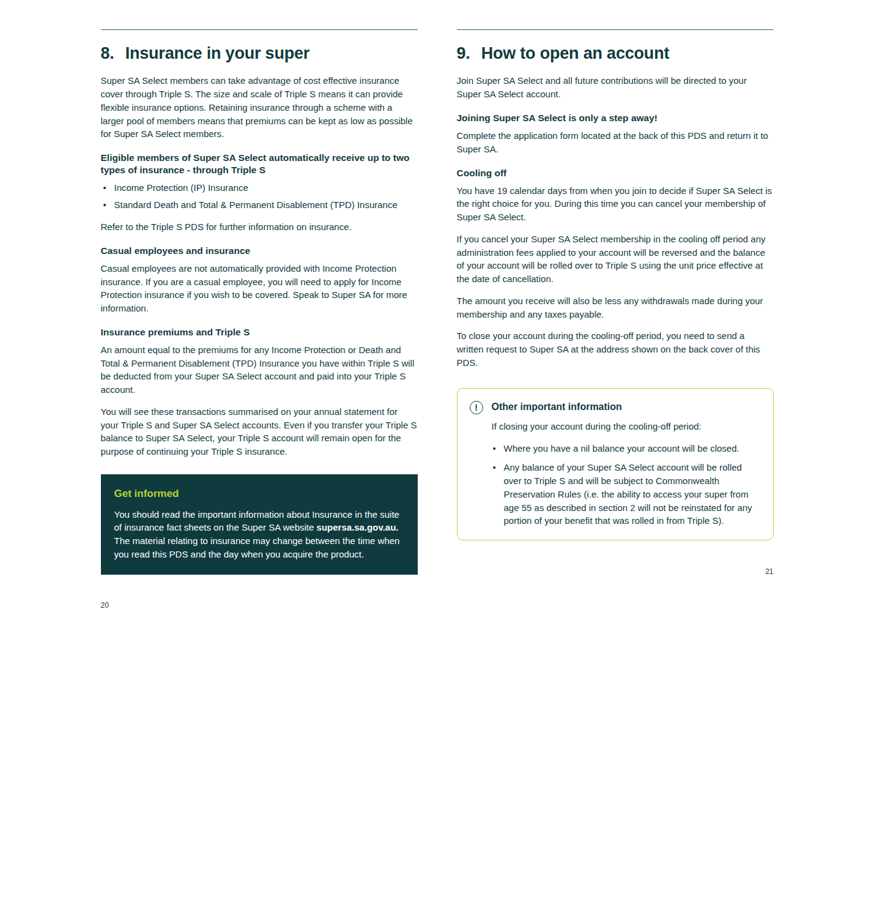8. Insurance in your super
Super SA Select members can take advantage of cost effective insurance cover through Triple S. The size and scale of Triple S means it can provide flexible insurance options. Retaining insurance through a scheme with a larger pool of members means that premiums can be kept as low as possible for Super SA Select members.
Eligible members of Super SA Select automatically receive up to two types of insurance - through Triple S
Income Protection (IP) Insurance
Standard Death and Total & Permanent Disablement (TPD) Insurance
Refer to the Triple S PDS for further information on insurance.
Casual employees and insurance
Casual employees are not automatically provided with Income Protection insurance. If you are a casual employee, you will need to apply for Income Protection insurance if you wish to be covered. Speak to Super SA for more information.
Insurance premiums and Triple S
An amount equal to the premiums for any Income Protection or Death and Total & Permanent Disablement (TPD) Insurance you have within Triple S will be deducted from your Super SA Select account and paid into your Triple S account.
You will see these transactions summarised on your annual statement for your Triple S and Super SA Select accounts. Even if you transfer your Triple S balance to Super SA Select, your Triple S account will remain open for the purpose of continuing your Triple S insurance.
Get informed
You should read the important information about Insurance in the suite of insurance fact sheets on the Super SA website supersa.sa.gov.au. The material relating to insurance may change between the time when you read this PDS and the day when you acquire the product.
20
9. How to open an account
Join Super SA Select and all future contributions will be directed to your Super SA Select account.
Joining Super SA Select is only a step away!
Complete the application form located at the back of this PDS and return it to Super SA.
Cooling off
You have 19 calendar days from when you join to decide if Super SA Select is the right choice for you. During this time you can cancel your membership of Super SA Select.
If you cancel your Super SA Select membership in the cooling off period any administration fees applied to your account will be reversed and the balance of your account will be rolled over to Triple S using the unit price effective at the date of cancellation.
The amount you receive will also be less any withdrawals made during your membership and any taxes payable.
To close your account during the cooling-off period, you need to send a written request to Super SA at the address shown on the back cover of this PDS.
!
Other important information
If closing your account during the cooling-off period:
Where you have a nil balance your account will be closed.
Any balance of your Super SA Select account will be rolled over to Triple S and will be subject to Commonwealth Preservation Rules (i.e. the ability to access your super from age 55 as described in section 2 will not be reinstated for any portion of your benefit that was rolled in from Triple S).
21